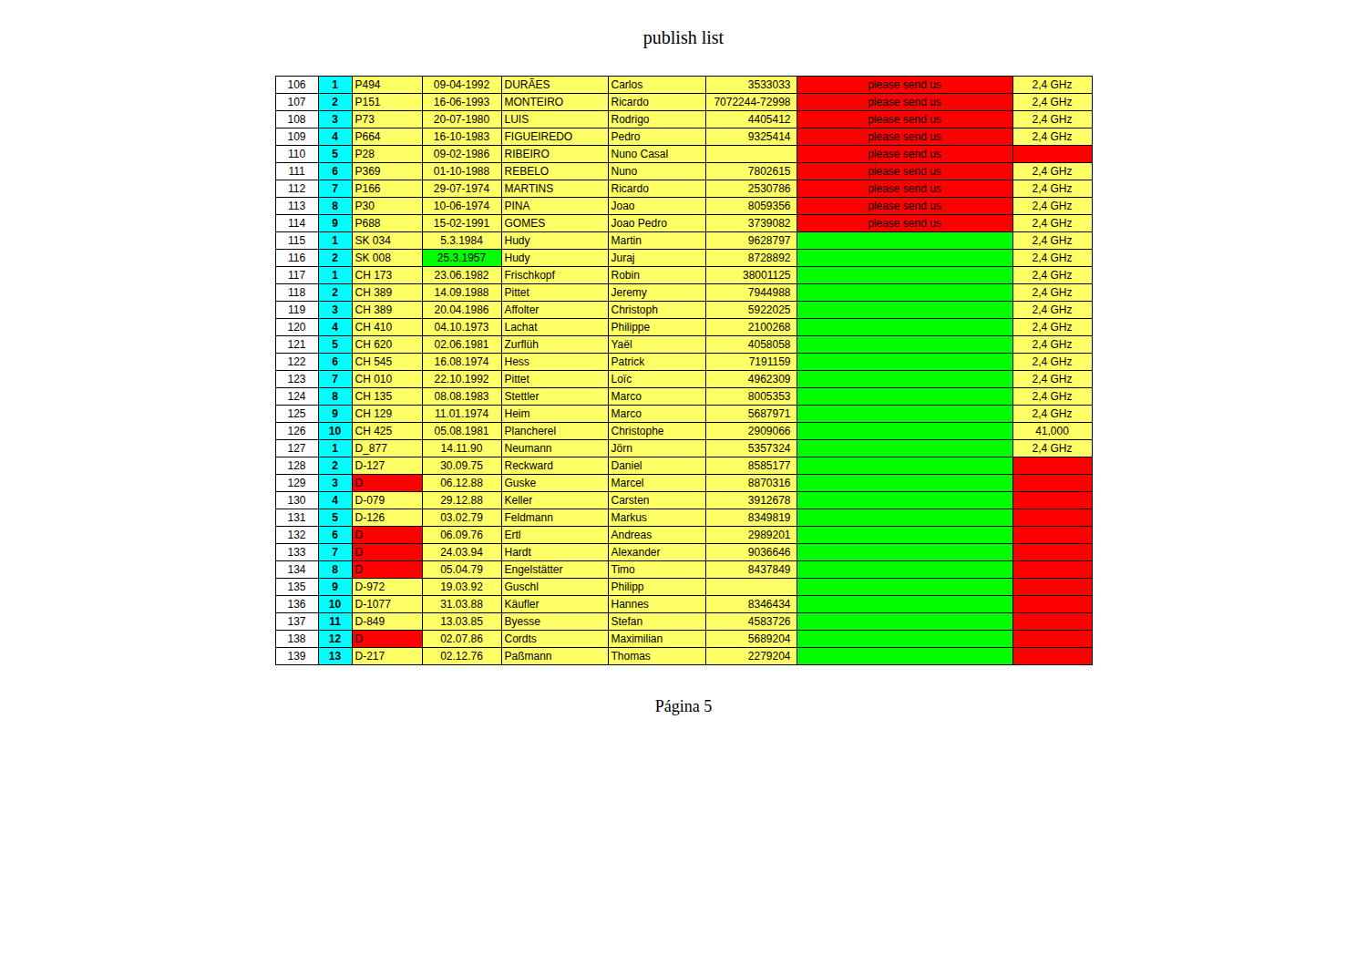publish list
| 106 | 1 | P494 | 09-04-1992 | DURÃES | Carlos | 3533033 | please send us | 2,4 GHz |
| 107 | 2 | P151 | 16-06-1993 | MONTEIRO | Ricardo | 7072244-72998 | please send us | 2,4 GHz |
| 108 | 3 | P73 | 20-07-1980 | LUIS | Rodrigo | 4405412 | please send us | 2,4 GHz |
| 109 | 4 | P664 | 16-10-1983 | FIGUEIREDO | Pedro | 9325414 | please send us | 2,4 GHz |
| 110 | 5 | P28 | 09-02-1986 | RIBEIRO | Nuno Casal | | please send us | |
| 111 | 6 | P369 | 01-10-1988 | REBELO | Nuno | 7802615 | please send us | 2,4 GHz |
| 112 | 7 | P166 | 29-07-1974 | MARTINS | Ricardo | 2530786 | please send us | 2,4 GHz |
| 113 | 8 | P30 | 10-06-1974 | PINA | Joao | 8059356 | please send us | 2,4 GHz |
| 114 | 9 | P688 | 15-02-1991 | GOMES | Joao Pedro | 3739082 | please send us | 2,4 GHz |
| 115 | 1 | SK 034 | 5.3.1984 | Hudy | Martin | 9628797 | | 2,4 GHz |
| 116 | 2 | SK 008 | 25.3.1957 | Hudy | Juraj | 8728892 | | 2,4 GHz |
| 117 | 1 | CH 173 | 23.06.1982 | Frischkopf | Robin | 38001125 | | 2,4 GHz |
| 118 | 2 | CH 389 | 14.09.1988 | Pittet | Jeremy | 7944988 | | 2,4 GHz |
| 119 | 3 | CH 389 | 20.04.1986 | Affolter | Christoph | 5922025 | | 2,4 GHz |
| 120 | 4 | CH 410 | 04.10.1973 | Lachat | Philippe | 2100268 | | 2,4 GHz |
| 121 | 5 | CH 620 | 02.06.1981 | Zurflüh | Yaël | 4058058 | | 2,4 GHz |
| 122 | 6 | CH 545 | 16.08.1974 | Hess | Patrick | 7191159 | | 2,4 GHz |
| 123 | 7 | CH 010 | 22.10.1992 | Pittet | Loïc | 4962309 | | 2,4 GHz |
| 124 | 8 | CH 135 | 08.08.1983 | Stettler | Marco | 8005353 | | 2,4 GHz |
| 125 | 9 | CH 129 | 11.01.1974 | Heim | Marco | 5687971 | | 2,4 GHz |
| 126 | 10 | CH 425 | 05.08.1981 | Plancherel | Christophe | 2909066 | | 41,000 |
| 127 | 1 | D_877 | 14.11.90 | Neumann | Jörn | 5357324 | | 2,4 GHz |
| 128 | 2 | D-127 | 30.09.75 | Reckward | Daniel | 8585177 | | |
| 129 | 3 | D | 06.12.88 | Guske | Marcel | 8870316 | | |
| 130 | 4 | D-079 | 29.12.88 | Keller | Carsten | 3912678 | | |
| 131 | 5 | D-126 | 03.02.79 | Feldmann | Markus | 8349819 | | |
| 132 | 6 | D | 06.09.76 | Ertl | Andreas | 2989201 | | |
| 133 | 7 | D | 24.03.94 | Hardt | Alexander | 9036646 | | |
| 134 | 8 | D | 05.04.79 | Engelstätter | Timo | 8437849 | | |
| 135 | 9 | D-972 | 19.03.92 | Guschl | Philipp | | | |
| 136 | 10 | D-1077 | 31.03.88 | Käufler | Hannes | 8346434 | | |
| 137 | 11 | D-849 | 13.03.85 | Byesse | Stefan | 4583726 | | |
| 138 | 12 | D | 02.07.86 | Cordts | Maximilian | 5689204 | | |
| 139 | 13 | D-217 | 02.12.76 | Paßmann | Thomas | 2279204 | | |
Página 5